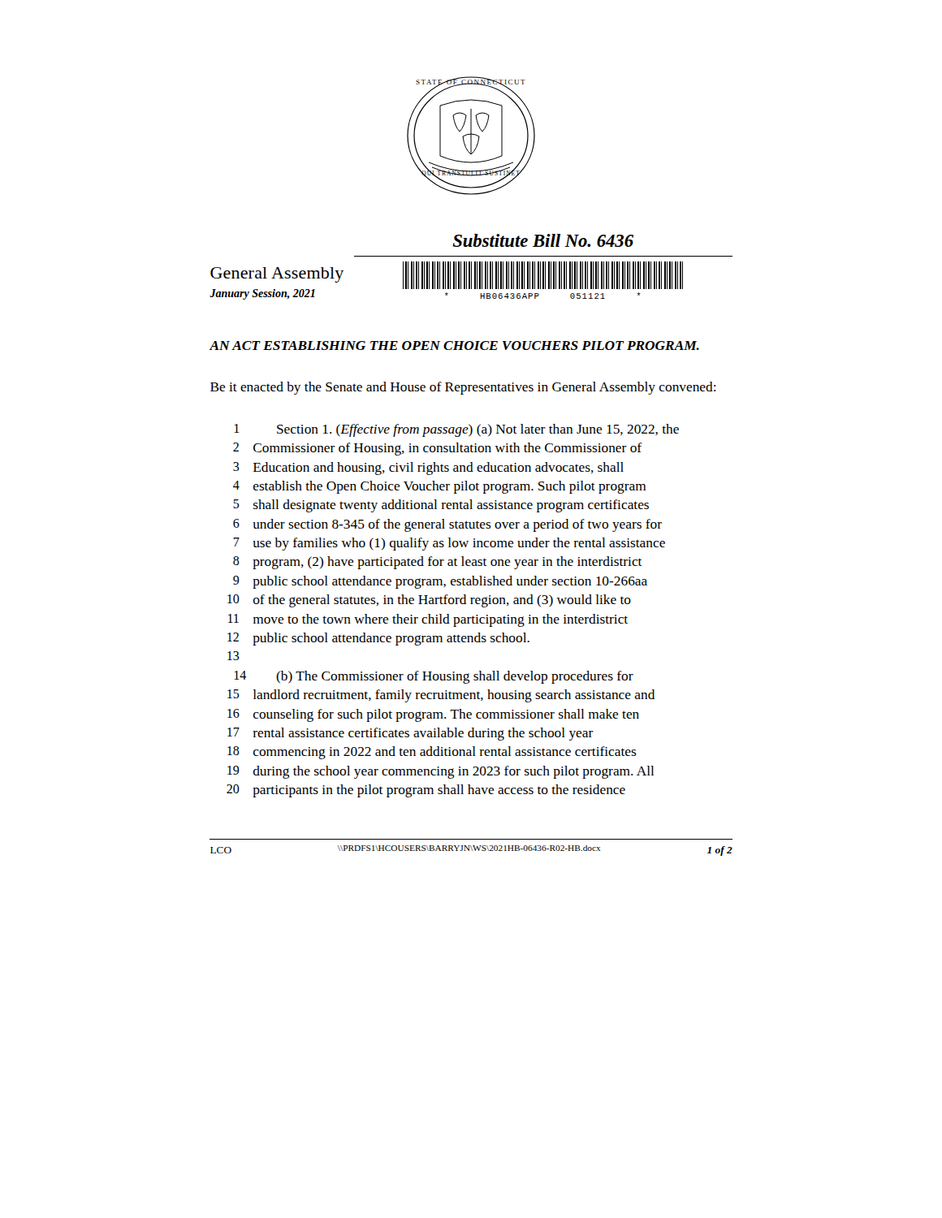STATE OF CONNECTICUT QUI TRANSTULIT SUSTINET
General Assembly
January Session, 2021
Substitute Bill No. 6436
* HB06436APP 051121 *
AN ACT ESTABLISHING THE OPEN CHOICE VOUCHERS PILOT PROGRAM.
Be it enacted by the Senate and House of Representatives in General Assembly convened:
Section 1. (Effective from passage) (a) Not later than June 15, 2022, the
Commissioner of Housing, in consultation with the Commissioner of
Education and housing, civil rights and education advocates, shall
establish the Open Choice Voucher pilot program. Such pilot program
shall designate twenty additional rental assistance program certificates
under section 8-345 of the general statutes over a period of two years for
use by families who (1) qualify as low income under the rental assistance
program, (2) have participated for at least one year in the interdistrict
public school attendance program, established under section 10-266aa
of the general statutes, in the Hartford region, and (3) would like to
move to the town where their child participating in the interdistrict
public school attendance program attends school.
(b) The Commissioner of Housing shall develop procedures for
landlord recruitment, family recruitment, housing search assistance and
counseling for such pilot program. The commissioner shall make ten
rental assistance certificates available during the school year
commencing in 2022 and ten additional rental assistance certificates
during the school year commencing in 2023 for such pilot program. All
participants in the pilot program shall have access to the residence
LCO
\\PRDFS1\HCOUSERS\BARRYJN\WS\2021HB-06436-R02-HB.docx
1 of 2